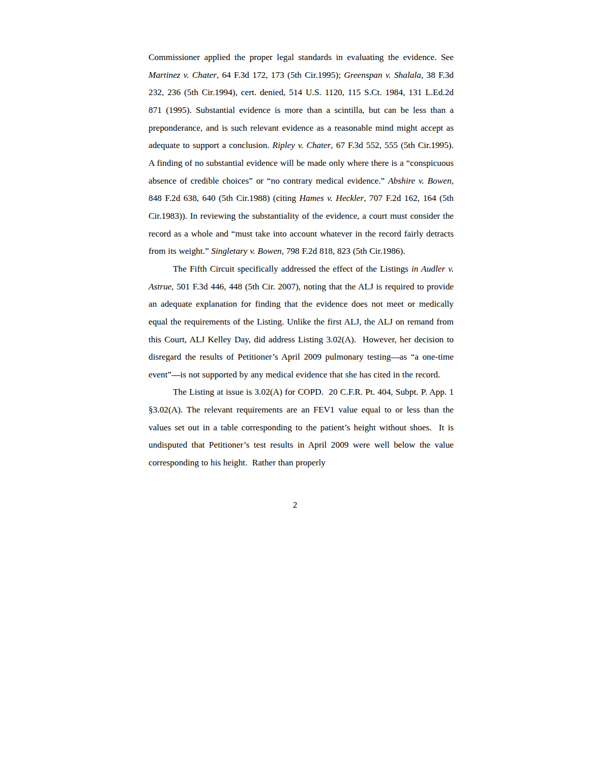Commissioner applied the proper legal standards in evaluating the evidence. See Martinez v. Chater, 64 F.3d 172, 173 (5th Cir.1995); Greenspan v. Shalala, 38 F.3d 232, 236 (5th Cir.1994), cert. denied, 514 U.S. 1120, 115 S.Ct. 1984, 131 L.Ed.2d 871 (1995). Substantial evidence is more than a scintilla, but can be less than a preponderance, and is such relevant evidence as a reasonable mind might accept as adequate to support a conclusion. Ripley v. Chater, 67 F.3d 552, 555 (5th Cir.1995). A finding of no substantial evidence will be made only where there is a “conspicuous absence of credible choices” or “no contrary medical evidence.” Abshire v. Bowen, 848 F.2d 638, 640 (5th Cir.1988) (citing Hames v. Heckler, 707 F.2d 162, 164 (5th Cir.1983)). In reviewing the substantiality of the evidence, a court must consider the record as a whole and “must take into account whatever in the record fairly detracts from its weight.” Singletary v. Bowen, 798 F.2d 818, 823 (5th Cir.1986).
The Fifth Circuit specifically addressed the effect of the Listings in Audler v. Astrue, 501 F.3d 446, 448 (5th Cir. 2007), noting that the ALJ is required to provide an adequate explanation for finding that the evidence does not meet or medically equal the requirements of the Listing. Unlike the first ALJ, the ALJ on remand from this Court, ALJ Kelley Day, did address Listing 3.02(A). However, her decision to disregard the results of Petitioner’s April 2009 pulmonary testing—as “a one-time event”—is not supported by any medical evidence that she has cited in the record.
The Listing at issue is 3.02(A) for COPD. 20 C.F.R. Pt. 404, Subpt. P. App. 1 §3.02(A). The relevant requirements are an FEV1 value equal to or less than the values set out in a table corresponding to the patient’s height without shoes. It is undisputed that Petitioner’s test results in April 2009 were well below the value corresponding to his height. Rather than properly
2